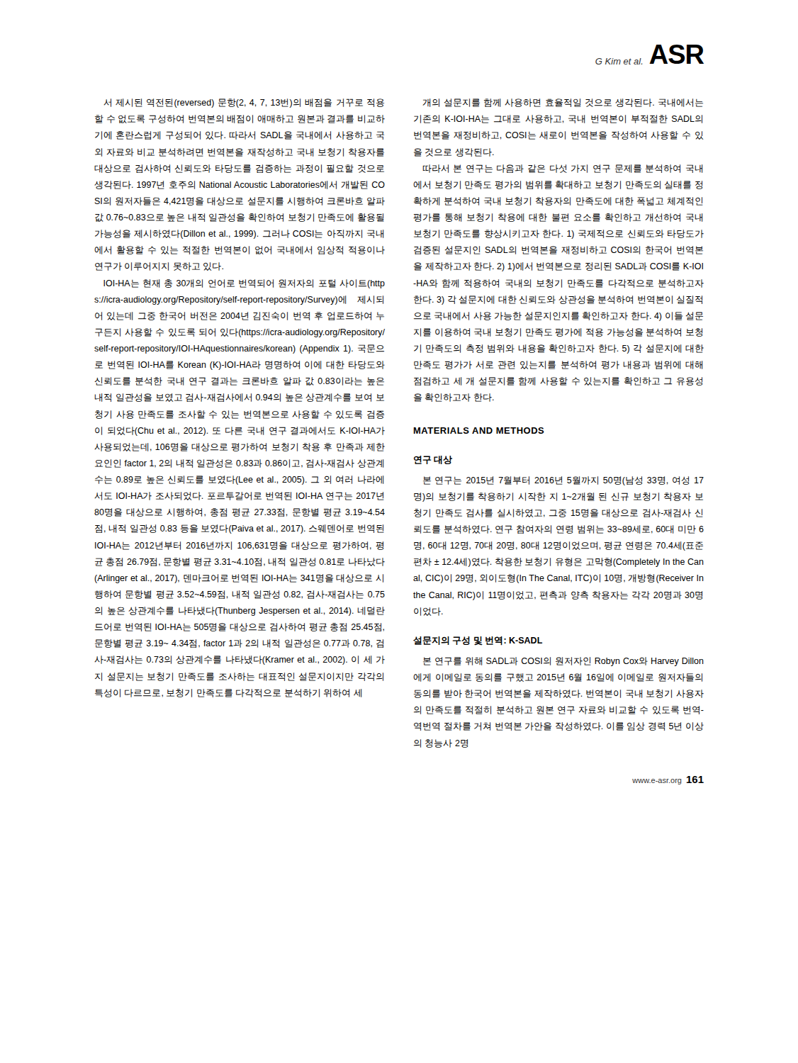G Kim et al. ASR
서 제시된 역전된(reversed) 문항(2, 4, 7, 13번)의 배점을 거꾸로 적용할 수 없도록 구성하여 번역본의 배점이 애매하고 원본과 결과를 비교하기에 혼란스럽게 구성되어 있다. 따라서 SADL을 국내에서 사용하고 국외 자료와 비교 분석하려면 번역본을 재작성하고 국내 보청기 착용자를 대상으로 검사하여 신뢰도와 타당도를 검증하는 과정이 필요할 것으로 생각된다. 1997년 호주의 National Acoustic Laboratories에서 개발된 COSI의 원저자들은 4,421명을 대상으로 설문지를 시행하여 크론바흐 알파 값 0.76~0.83으로 높은 내적 일관성을 확인하여 보청기 만족도에 활용될 가능성을 제시하였다(Dillon et al., 1999). 그러나 COSI는 아직까지 국내에서 활용할 수 있는 적절한 번역본이 없어 국내에서 임상적 적용이나 연구가 이루어지지 못하고 있다.
IOI-HA는 현재 총 30개의 언어로 번역되어 원저자의 포털 사이트(https://icra-audiology.org/Repository/self-report-repository/Survey)에 제시되어 있는데 그중 한국어 버전은 2004년 김진숙이 번역 후 업로드하여 누구든지 사용할 수 있도록 되어 있다(https://icra-audiology.org/Repository/self-report-repository/IOI-HAquestionnaires/korean) (Appendix 1). 국문으로 번역된 IOI-HA를 Korean (K)-IOI-HA라 명명하여 이에 대한 타당도와 신뢰도를 분석한 국내 연구 결과는 크론바흐 알파 값 0.83이라는 높은 내적 일관성을 보였고 검사-재검사에서 0.94의 높은 상관계수를 보여 보청기 사용 만족도를 조사할 수 있는 번역본으로 사용할 수 있도록 검증이 되었다(Chu et al., 2012). 또 다른 국내 연구 결과에서도 K-IOI-HA가 사용되었는데, 106명을 대상으로 평가하여 보청기 착용 후 만족과 제한 요인인 factor 1, 2의 내적 일관성은 0.83과 0.86이고, 검사-재검사 상관계수는 0.89로 높은 신뢰도를 보였다(Lee et al., 2005). 그 외 여러 나라에서도 IOI-HA가 조사되었다. 포르투갈어로 번역된 IOI-HA 연구는 2017년 80명을 대상으로 시행하여, 총점 평균 27.33점, 문항별 평균 3.19~4.54점, 내적 일관성 0.83 등을 보였다(Paiva et al., 2017). 스웨덴어로 번역된 IOI-HA는 2012년부터 2016년까지 106,631명을 대상으로 평가하여, 평균 총점 26.79점, 문항별 평균 3.31~4.10점, 내적 일관성 0.81로 나타났다(Arlinger et al., 2017), 덴마크어로 번역된 IOI-HA는 341명을 대상으로 시행하여 문항별 평균 3.52~4.59점, 내적 일관성 0.82, 검사-재검사는 0.75의 높은 상관계수를 나타냈다(Thunberg Jespersen et al., 2014). 네덜란드어로 번역된 IOI-HA는 505명을 대상으로 검사하여 평균 총점 25.45점, 문항별 평균 3.19~ 4.34점, factor 1과 2의 내적 일관성은 0.77과 0.78, 검사-재검사는 0.73의 상관계수를 나타냈다(Kramer et al., 2002). 이 세 가지 설문지는 보청기 만족도를 조사하는 대표적인 설문지이지만 각각의 특성이 다르므로, 보청기 만족도를 다각적으로 분석하기 위하여 세
개의 설문지를 함께 사용하면 효율적일 것으로 생각된다. 국내에서는 기존의 K-IOI-HA는 그대로 사용하고, 국내 번역본이 부적절한 SADL의 번역본을 재정비하고, COSI는 새로이 번역본을 작성하여 사용할 수 있을 것으로 생각된다.
따라서 본 연구는 다음과 같은 다섯 가지 연구 문제를 분석하여 국내에서 보청기 만족도 평가의 범위를 확대하고 보청기 만족도의 실태를 정확하게 분석하여 국내 보청기 착용자의 만족도에 대한 폭넓고 체계적인 평가를 통해 보청기 착용에 대한 불편 요소를 확인하고 개선하여 국내 보청기 만족도를 향상시키고자 한다. 1) 국제적으로 신뢰도와 타당도가 검증된 설문지인 SADL의 번역본을 재정비하고 COSI의 한국어 번역본을 제작하고자 한다. 2) 1)에서 번역본으로 정리된 SADL과 COSI를 K-IOI-HA와 함께 적용하여 국내의 보청기 만족도를 다각적으로 분석하고자 한다. 3) 각 설문지에 대한 신뢰도와 상관성을 분석하여 번역본이 실질적으로 국내에서 사용 가능한 설문지인지를 확인하고자 한다. 4) 이들 설문지를 이용하여 국내 보청기 만족도 평가에 적용 가능성을 분석하여 보청기 만족도의 측정 범위와 내용을 확인하고자 한다. 5) 각 설문지에 대한 만족도 평가가 서로 관련 있는지를 분석하여 평가 내용과 범위에 대해 점검하고 세 개 설문지를 함께 사용할 수 있는지를 확인하고 그 유용성을 확인하고자 한다.
MATERIALS AND METHODS
연구 대상
본 연구는 2015년 7월부터 2016년 5월까지 50명(남성 33명, 여성 17명)의 보청기를 착용하기 시작한 지 1~2개월 된 신규 보청기 착용자 보청기 만족도 검사를 실시하였고, 그중 15명을 대상으로 검사-재검사 신뢰도를 분석하였다. 연구 참여자의 연령 범위는 33~89세로, 60대 미만 6명, 60대 12명, 70대 20명, 80대 12명이었으며, 평균 연령은 70.4세(표준편차 ± 12.4세)였다. 착용한 보청기 유형은 고막형(Completely In the Canal, CIC)이 29명, 외이도형(In The Canal, ITC)이 10명, 개방형(Receiver In the Canal, RIC)이 11명이었고, 편측과 양측 착용자는 각각 20명과 30명이었다.
설문지의 구성 및 번역: K-SADL
본 연구를 위해 SADL과 COSI의 원저자인 Robyn Cox와 Harvey Dillon에게 이메일로 동의를 구했고 2015년 6월 16일에 이메일로 원저자들의 동의를 받아 한국어 번역본을 제작하였다. 번역본이 국내 보청기 사용자의 만족도를 적절히 분석하고 원본 연구 자료와 비교할 수 있도록 번역-역번역 절차를 거쳐 번역본 가안을 작성하였다. 이를 임상 경력 5년 이상의 청능사 2명
www.e-asr.org 161